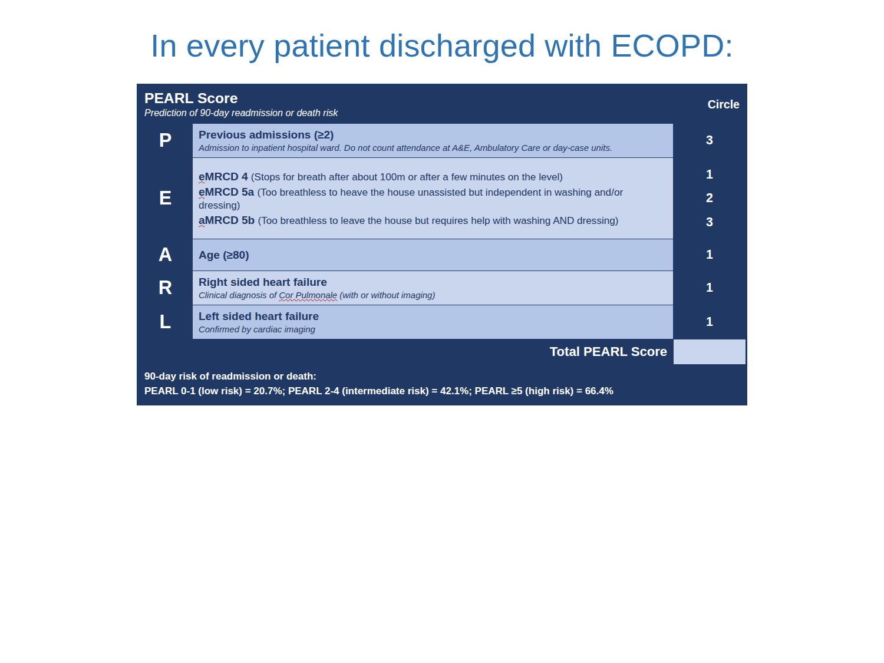In every patient discharged with ECOPD:
| PEARL Score Prediction of 90-day readmission or death risk | Circle |
| P | P revious admissions (≥2) Admission to inpatient hospital ward. Do not count attendance at A&E, Ambulatory Care or day-case units. | 3 |
| E | e MRCD 4 (Stops for breath after about 100m or after a few minutes on the level) e MRCD 5a (Too breathless to heave the house unassisted but independent in washing and/or dressing) a MRCD 5b (Too breathless to leave the house but requires help with washing AND dressing) | 1 2 3 |
| A | A ge (≥80) | 1 |
| R | R ight sided heart failure Clinical diagnosis of Cor Pulmonale (with or without imaging) | 1 |
| L | L eft sided heart failure Confirmed by cardiac imaging | 1 |
| Total PEARL Score | |
| 90-day risk of readmission or death: PEARL 0-1 (low risk) = 20.7%; PEARL 2-4 (intermediate risk) = 42.1%; PEARL ≥5 (high risk) = 66.4% |